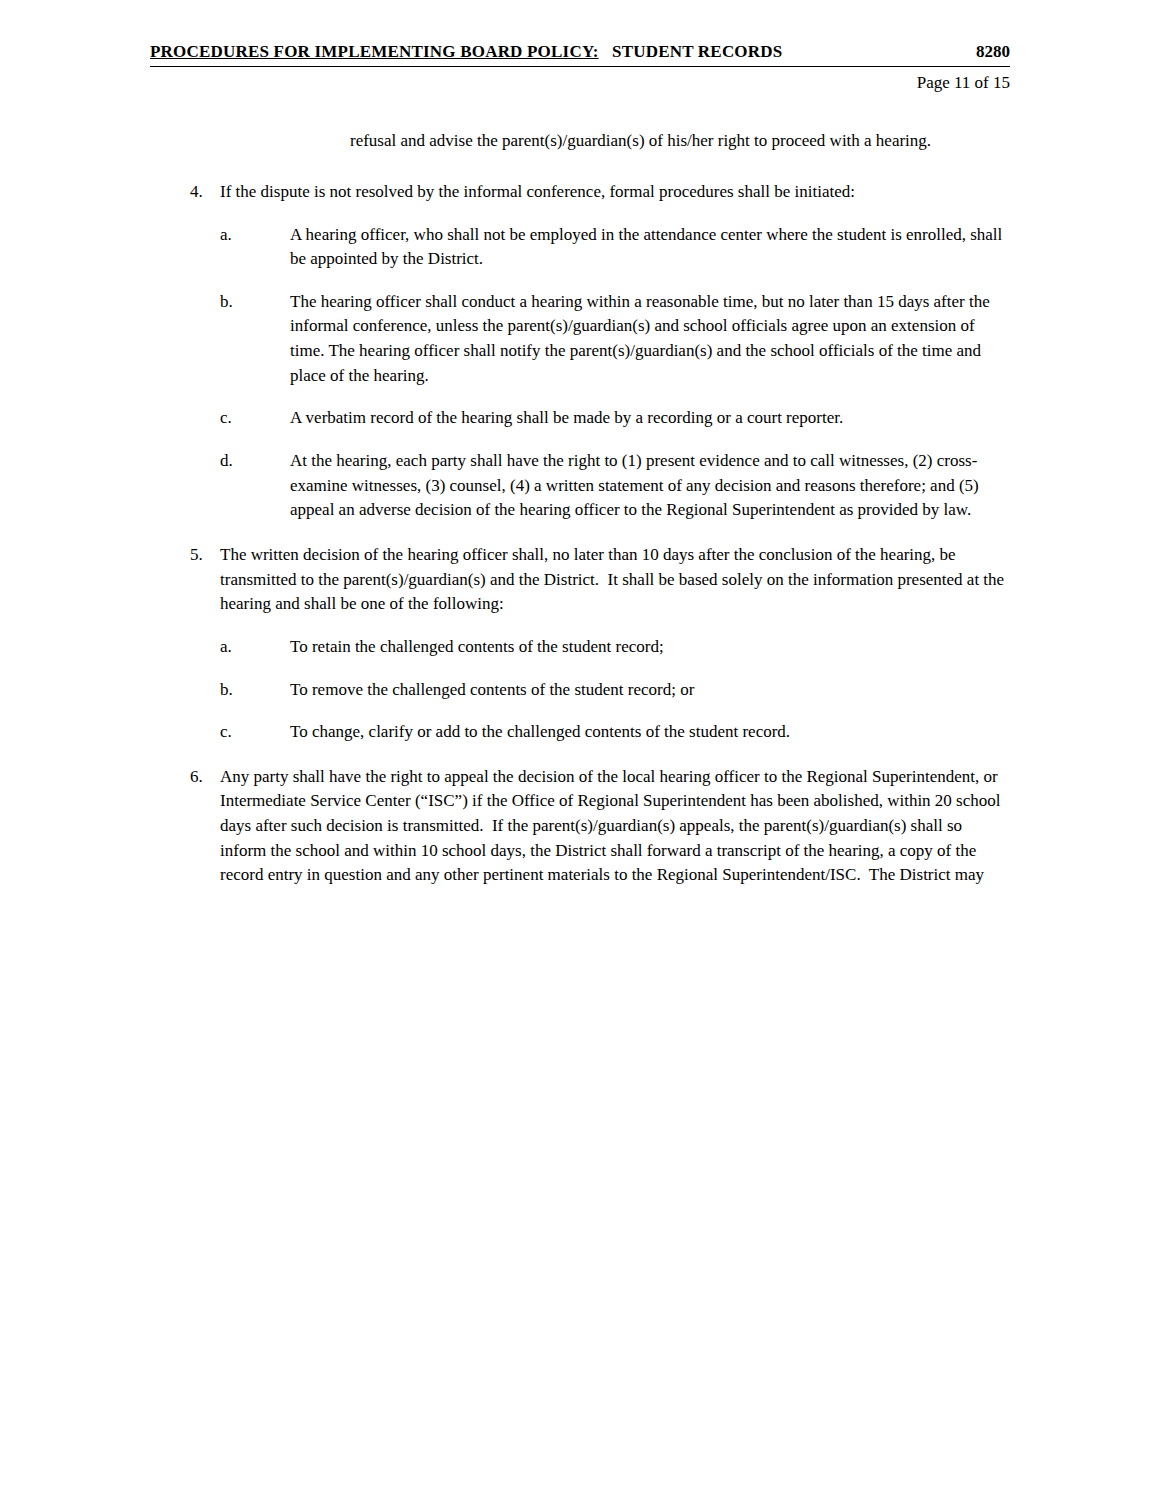Procedures for Implementing Board Policy: Student Records
8280
Page 11 of 15
refusal and advise the parent(s)/guardian(s) of his/her right to proceed with a hearing.
4.
If the dispute is not resolved by the informal conference, formal procedures shall be initiated:
a.
A hearing officer, who shall not be employed in the attendance center where the student is enrolled, shall be appointed by the District.
b.
The hearing officer shall conduct a hearing within a reasonable time, but no later than 15 days after the informal conference, unless the parent(s)/guardian(s) and school officials agree upon an extension of time. The hearing officer shall notify the parent(s)/guardian(s) and the school officials of the time and place of the hearing.
c.
A verbatim record of the hearing shall be made by a recording or a court reporter.
d.
At the hearing, each party shall have the right to (1) present evidence and to call witnesses, (2) cross-examine witnesses, (3) counsel, (4) a written statement of any decision and reasons therefore; and (5) appeal an adverse decision of the hearing officer to the Regional Superintendent as provided by law.
5.
The written decision of the hearing officer shall, no later than 10 days after the conclusion of the hearing, be transmitted to the parent(s)/guardian(s) and the District. It shall be based solely on the information presented at the hearing and shall be one of the following:
a.
To retain the challenged contents of the student record;
b.
To remove the challenged contents of the student record; or
c.
To change, clarify or add to the challenged contents of the student record.
6.
Any party shall have the right to appeal the decision of the local hearing officer to the Regional Superintendent, or Intermediate Service Center (“ISC”) if the Office of Regional Superintendent has been abolished, within 20 school days after such decision is transmitted. If the parent(s)/guardian(s) appeals, the parent(s)/guardian(s) shall so inform the school and within 10 school days, the District shall forward a transcript of the hearing, a copy of the record entry in question and any other pertinent materials to the Regional Superintendent/ISC. The District may